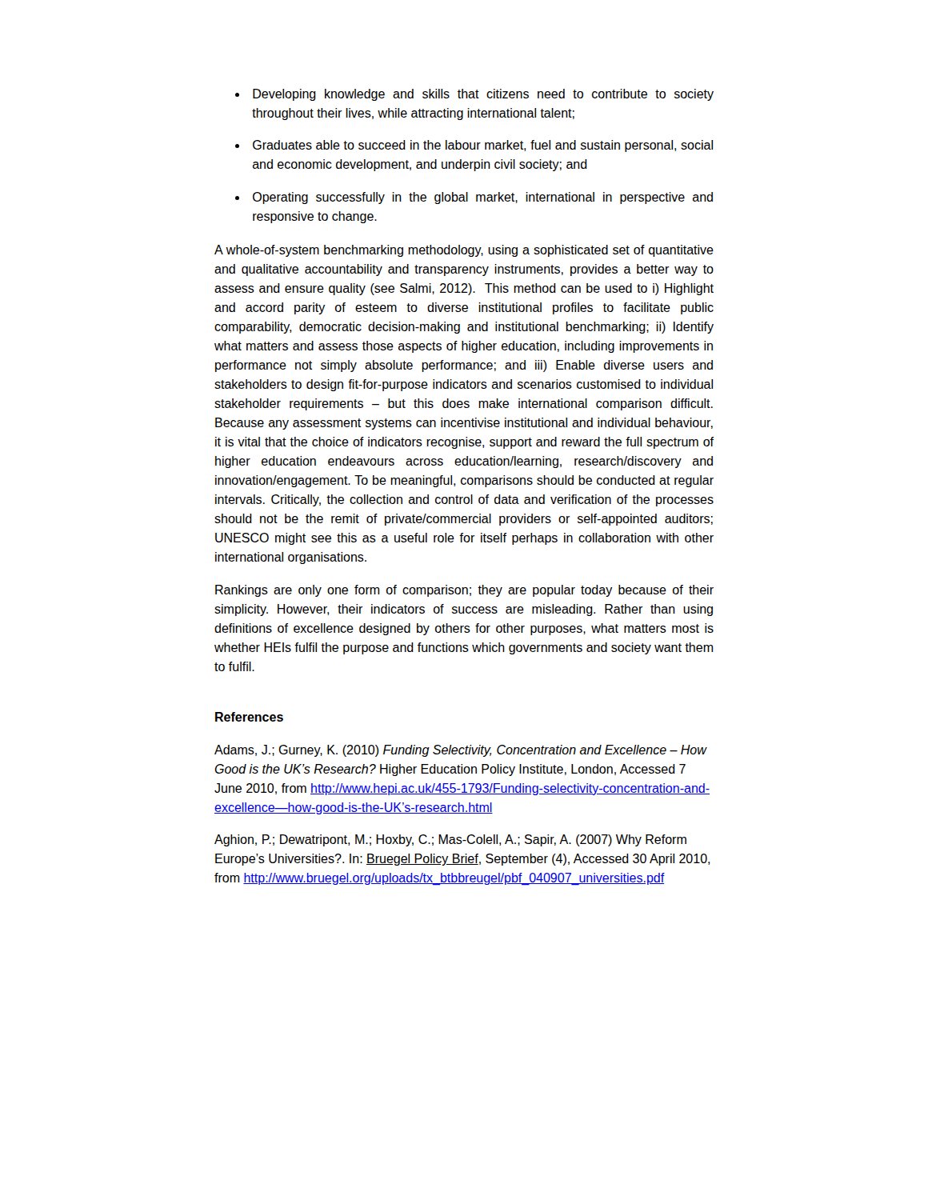Developing knowledge and skills that citizens need to contribute to society throughout their lives, while attracting international talent;
Graduates able to succeed in the labour market, fuel and sustain personal, social and economic development, and underpin civil society; and
Operating successfully in the global market, international in perspective and responsive to change.
A whole-of-system benchmarking methodology, using a sophisticated set of quantitative and qualitative accountability and transparency instruments, provides a better way to assess and ensure quality (see Salmi, 2012). This method can be used to i) Highlight and accord parity of esteem to diverse institutional profiles to facilitate public comparability, democratic decision-making and institutional benchmarking; ii) Identify what matters and assess those aspects of higher education, including improvements in performance not simply absolute performance; and iii) Enable diverse users and stakeholders to design fit-for-purpose indicators and scenarios customised to individual stakeholder requirements – but this does make international comparison difficult. Because any assessment systems can incentivise institutional and individual behaviour, it is vital that the choice of indicators recognise, support and reward the full spectrum of higher education endeavours across education/learning, research/discovery and innovation/engagement. To be meaningful, comparisons should be conducted at regular intervals. Critically, the collection and control of data and verification of the processes should not be the remit of private/commercial providers or self-appointed auditors; UNESCO might see this as a useful role for itself perhaps in collaboration with other international organisations.
Rankings are only one form of comparison; they are popular today because of their simplicity. However, their indicators of success are misleading. Rather than using definitions of excellence designed by others for other purposes, what matters most is whether HEIs fulfil the purpose and functions which governments and society want them to fulfil.
References
Adams, J.; Gurney, K. (2010) Funding Selectivity, Concentration and Excellence – How Good is the UK’s Research? Higher Education Policy Institute, London, Accessed 7 June 2010, from http://www.hepi.ac.uk/455-1793/Funding-selectivity-concentration-and-excellence—how-good-is-the-UK’s-research.html
Aghion, P.; Dewatripont, M.; Hoxby, C.; Mas-Colell, A.; Sapir, A. (2007) Why Reform Europe’s Universities?. In: Bruegel Policy Brief, September (4), Accessed 30 April 2010, from http://www.bruegel.org/uploads/tx_btbbreugel/pbf_040907_universities.pdf